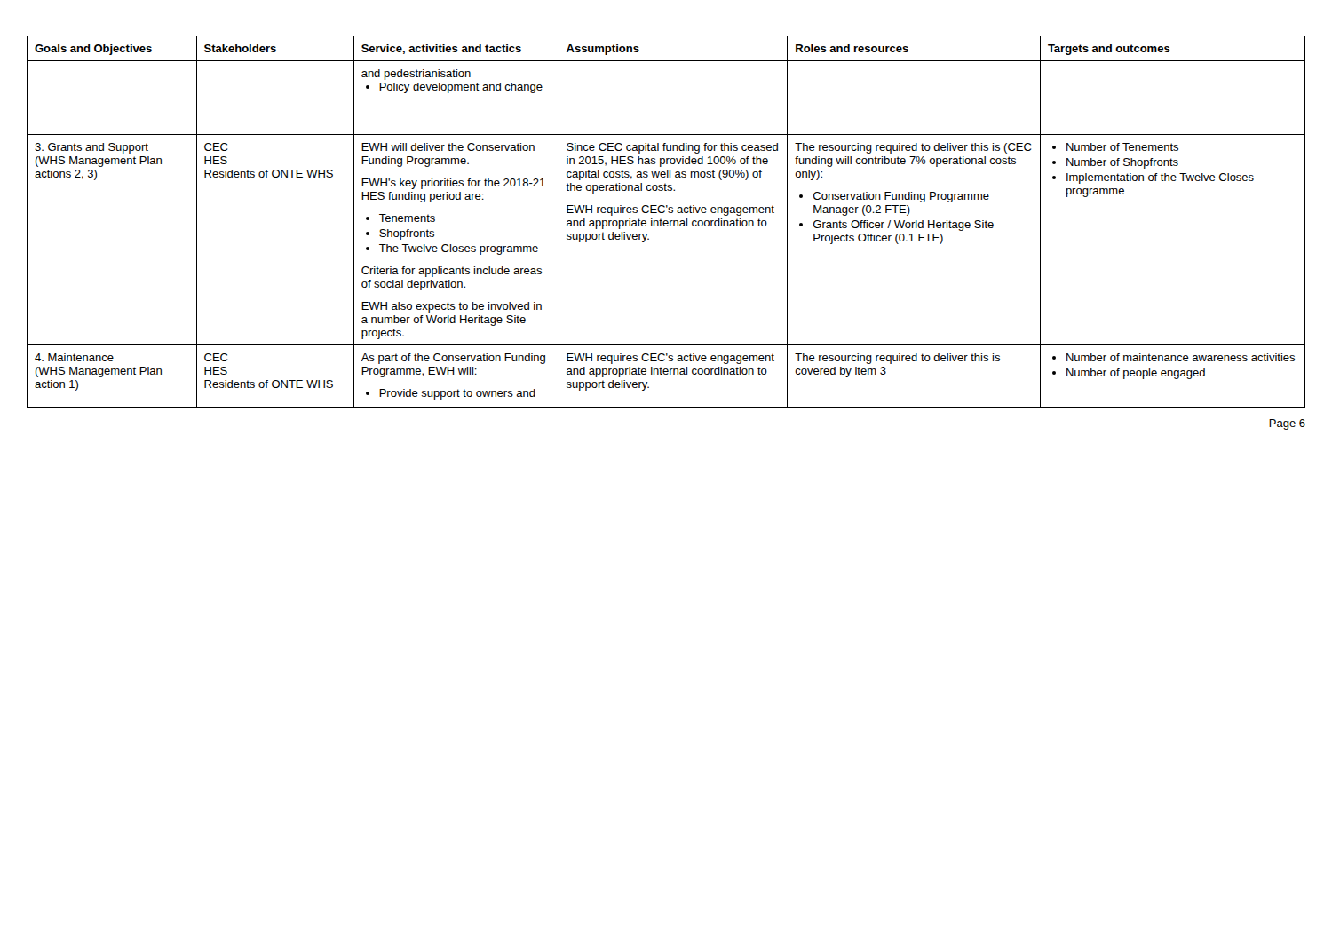| Goals and Objectives | Stakeholders | Service, activities and tactics | Assumptions | Roles and resources | Targets and outcomes |
| --- | --- | --- | --- | --- | --- |
| | | and pedestrianisation Policy development and change | | | |
| 3. Grants and Support (WHS Management Plan actions 2, 3) | CEC HES Residents of ONTE WHS | EWH will deliver the Conservation Funding Programme. EWH's key priorities for the 2018-21 HES funding period are: Tenements Shopfronts The Twelve Closes programme Criteria for applicants include areas of social deprivation. EWH also expects to be involved in a number of World Heritage Site projects. | Since CEC capital funding for this ceased in 2015, HES has provided 100% of the capital costs, as well as most (90%) of the operational costs. EWH requires CEC's active engagement and appropriate internal coordination to support delivery. | The resourcing required to deliver this is (CEC funding will contribute 7% operational costs only): Conservation Funding Programme Manager (0.2 FTE) Grants Officer / World Heritage Site Projects Officer (0.1 FTE) | Number of Tenements Number of Shopfronts Implementation of the Twelve Closes programme |
| 4. Maintenance (WHS Management Plan action 1) | CEC HES Residents of ONTE WHS | As part of the Conservation Funding Programme, EWH will: Provide support to owners and | EWH requires CEC's active engagement and appropriate internal coordination to support delivery. | The resourcing required to deliver this is covered by item 3 | Number of maintenance awareness activities Number of people engaged |
Page 6